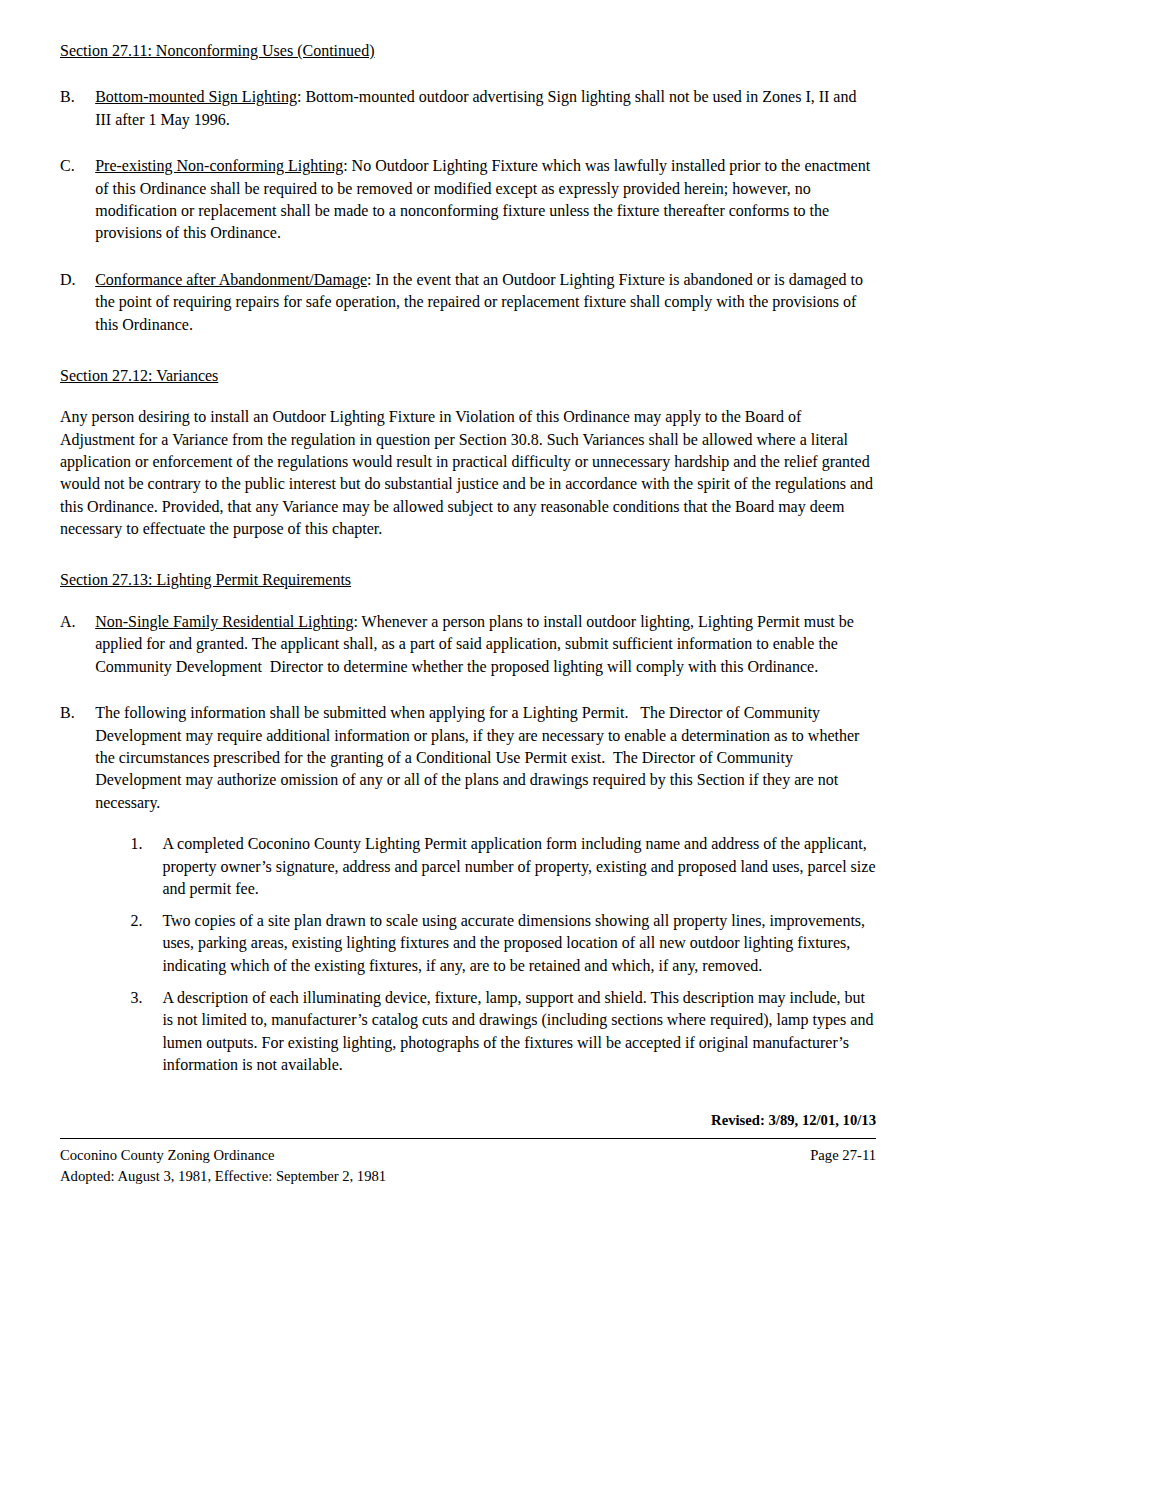Section 27.11: Nonconforming Uses (Continued)
B. Bottom-mounted Sign Lighting: Bottom-mounted outdoor advertising Sign lighting shall not be used in Zones I, II and III after 1 May 1996.
C. Pre-existing Non-conforming Lighting: No Outdoor Lighting Fixture which was lawfully installed prior to the enactment of this Ordinance shall be required to be removed or modified except as expressly provided herein; however, no modification or replacement shall be made to a nonconforming fixture unless the fixture thereafter conforms to the provisions of this Ordinance.
D. Conformance after Abandonment/Damage: In the event that an Outdoor Lighting Fixture is abandoned or is damaged to the point of requiring repairs for safe operation, the repaired or replacement fixture shall comply with the provisions of this Ordinance.
Section 27.12: Variances
Any person desiring to install an Outdoor Lighting Fixture in Violation of this Ordinance may apply to the Board of Adjustment for a Variance from the regulation in question per Section 30.8. Such Variances shall be allowed where a literal application or enforcement of the regulations would result in practical difficulty or unnecessary hardship and the relief granted would not be contrary to the public interest but do substantial justice and be in accordance with the spirit of the regulations and this Ordinance. Provided, that any Variance may be allowed subject to any reasonable conditions that the Board may deem necessary to effectuate the purpose of this chapter.
Section 27.13: Lighting Permit Requirements
A. Non-Single Family Residential Lighting: Whenever a person plans to install outdoor lighting, Lighting Permit must be applied for and granted. The applicant shall, as a part of said application, submit sufficient information to enable the Community Development Director to determine whether the proposed lighting will comply with this Ordinance.
B.
The following information shall be submitted when applying for a Lighting Permit. The Director of Community Development may require additional information or plans, if they are necessary to enable a determination as to whether the circumstances prescribed for the granting of a Conditional Use Permit exist. The Director of Community Development may authorize omission of any or all of the plans and drawings required by this Section if they are not necessary.
1. A completed Coconino County Lighting Permit application form including name and address of the applicant, property owner’s signature, address and parcel number of property, existing and proposed land uses, parcel size and permit fee.
2. Two copies of a site plan drawn to scale using accurate dimensions showing all property lines, improvements, uses, parking areas, existing lighting fixtures and the proposed location of all new outdoor lighting fixtures, indicating which of the existing fixtures, if any, are to be retained and which, if any, removed.
3. A description of each illuminating device, fixture, lamp, support and shield. This description may include, but is not limited to, manufacturer’s catalog cuts and drawings (including sections where required), lamp types and lumen outputs. For existing lighting, photographs of the fixtures will be accepted if original manufacturer’s information is not available.
Revised: 3/89, 12/01, 10/13
Coconino County Zoning Ordinance
Adopted: August 3, 1981, Effective: September 2, 1981
Page 27-11